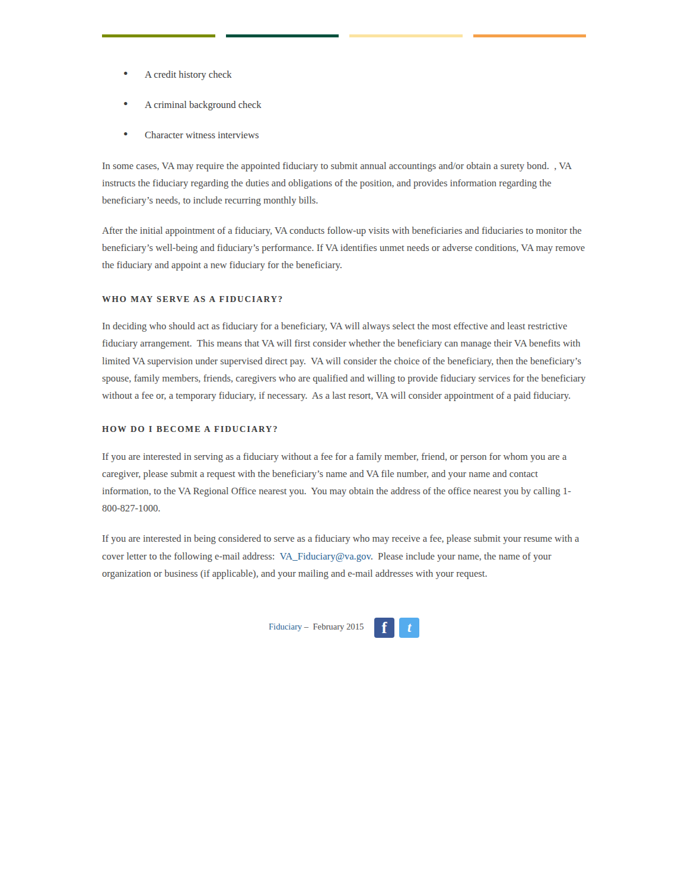A credit history check
A criminal background check
Character witness interviews
In some cases, VA may require the appointed fiduciary to submit annual accountings and/or obtain a surety bond. , VA instructs the fiduciary regarding the duties and obligations of the position, and provides information regarding the beneficiary’s needs, to include recurring monthly bills.
After the initial appointment of a fiduciary, VA conducts follow-up visits with beneficiaries and fiduciaries to monitor the beneficiary’s well-being and fiduciary’s performance. If VA identifies unmet needs or adverse conditions, VA may remove the fiduciary and appoint a new fiduciary for the beneficiary.
Who may serve as a fiduciary?
In deciding who should act as fiduciary for a beneficiary, VA will always select the most effective and least restrictive fiduciary arrangement. This means that VA will first consider whether the beneficiary can manage their VA benefits with limited VA supervision under supervised direct pay. VA will consider the choice of the beneficiary, then the beneficiary’s spouse, family members, friends, caregivers who are qualified and willing to provide fiduciary services for the beneficiary without a fee or, a temporary fiduciary, if necessary. As a last resort, VA will consider appointment of a paid fiduciary.
How do I become a fiduciary?
If you are interested in serving as a fiduciary without a fee for a family member, friend, or person for whom you are a caregiver, please submit a request with the beneficiary’s name and VA file number, and your name and contact information, to the VA Regional Office nearest you. You may obtain the address of the office nearest you by calling 1-800-827-1000.
If you are interested in being considered to serve as a fiduciary who may receive a fee, please submit your resume with a cover letter to the following e-mail address: VA_Fiduciary@va.gov. Please include your name, the name of your organization or business (if applicable), and your mailing and e-mail addresses with your request.
Fiduciary – February 2015 f t